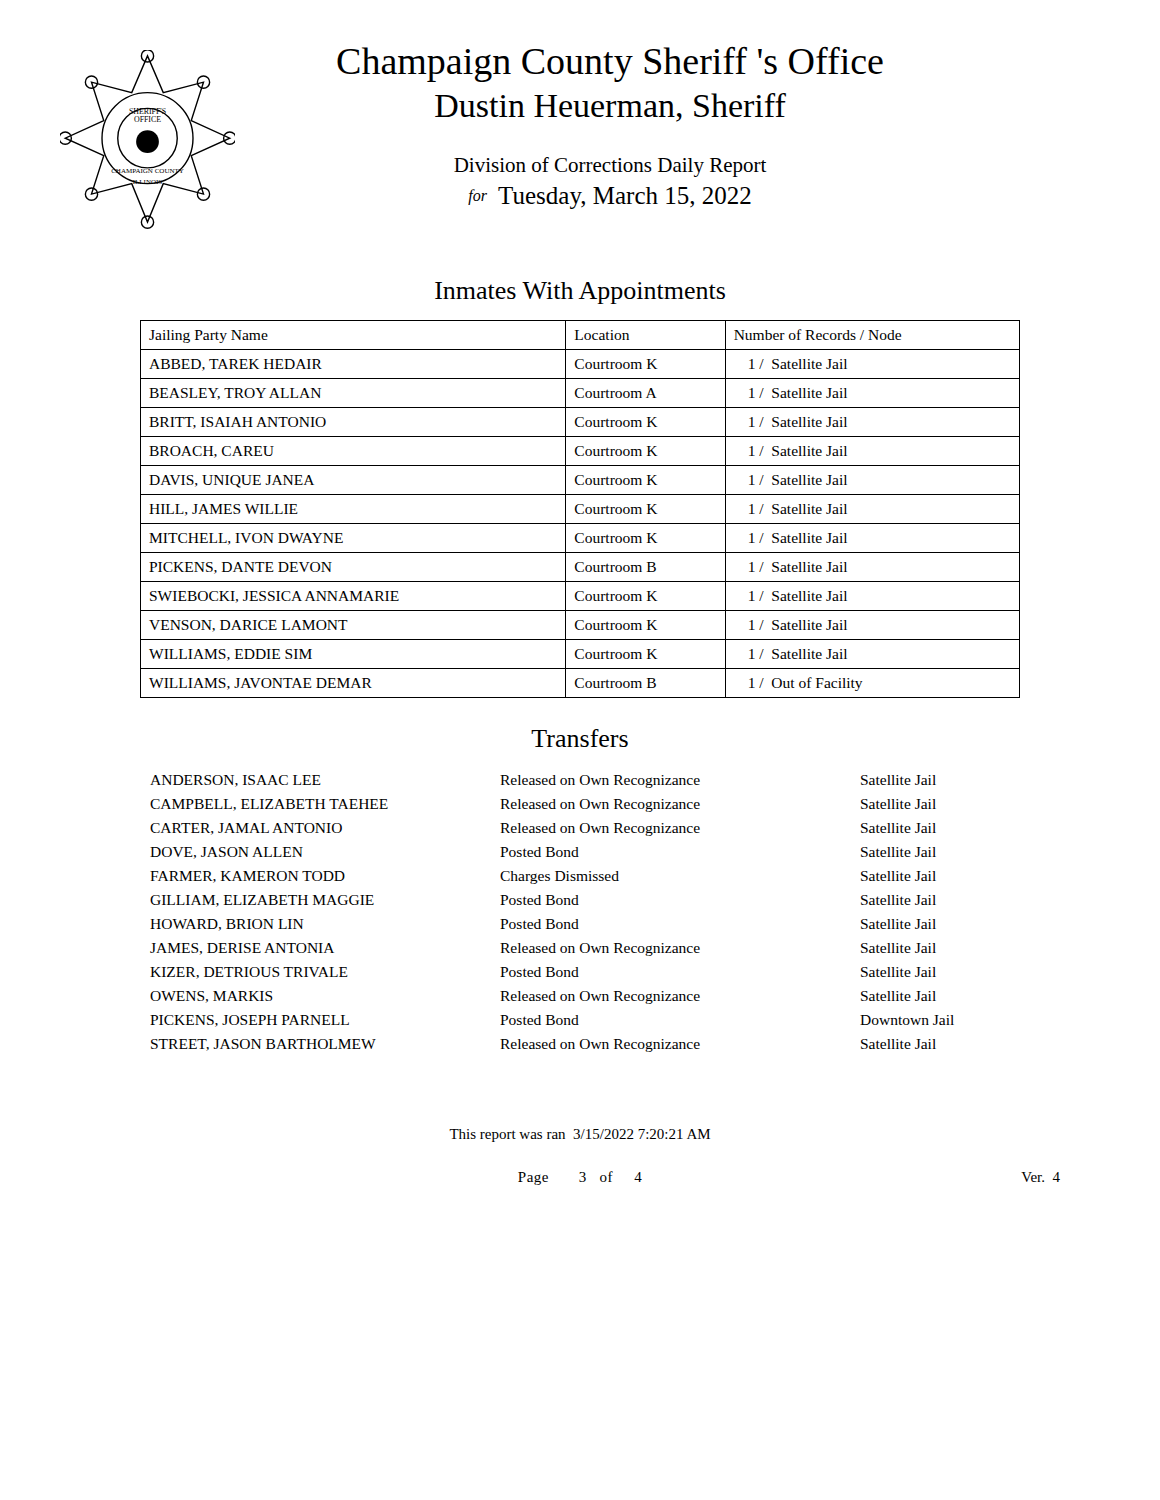SHERIFF'S OFFICE CHAMPAIGN COUNTY ILLINOIS
Champaign County Sheriff 's Office
Dustin Heuerman, Sheriff
Division of Corrections Daily Report
for Tuesday, March 15, 2022
Inmates With Appointments
| Jailing Party Name | Location | Number of Records / Node |
| --- | --- | --- |
| ABBED, TAREK HEDAIR | Courtroom K | 1 / Satellite Jail |
| BEASLEY, TROY ALLAN | Courtroom A | 1 / Satellite Jail |
| BRITT, ISAIAH ANTONIO | Courtroom K | 1 / Satellite Jail |
| BROACH, CAREU | Courtroom K | 1 / Satellite Jail |
| DAVIS, UNIQUE JANEA | Courtroom K | 1 / Satellite Jail |
| HILL, JAMES WILLIE | Courtroom K | 1 / Satellite Jail |
| MITCHELL, IVON DWAYNE | Courtroom K | 1 / Satellite Jail |
| PICKENS, DANTE DEVON | Courtroom B | 1 / Satellite Jail |
| SWIEBOCKI, JESSICA ANNAMARIE | Courtroom K | 1 / Satellite Jail |
| VENSON, DARICE LAMONT | Courtroom K | 1 / Satellite Jail |
| WILLIAMS, EDDIE SIM | Courtroom K | 1 / Satellite Jail |
| WILLIAMS, JAVONTAE DEMAR | Courtroom B | 1 / Out of Facility |
Transfers
| ANDERSON, ISAAC LEE | Released on Own Recognizance | Satellite Jail |
| CAMPBELL, ELIZABETH TAEHEE | Released on Own Recognizance | Satellite Jail |
| CARTER, JAMAL ANTONIO | Released on Own Recognizance | Satellite Jail |
| DOVE, JASON ALLEN | Posted Bond | Satellite Jail |
| FARMER, KAMERON TODD | Charges Dismissed | Satellite Jail |
| GILLIAM, ELIZABETH MAGGIE | Posted Bond | Satellite Jail |
| HOWARD, BRION LIN | Posted Bond | Satellite Jail |
| JAMES, DERISE ANTONIA | Released on Own Recognizance | Satellite Jail |
| KIZER, DETRIOUS TRIVALE | Posted Bond | Satellite Jail |
| OWENS, MARKIS | Released on Own Recognizance | Satellite Jail |
| PICKENS, JOSEPH PARNELL | Posted Bond | Downtown Jail |
| STREET, JASON BARTHOLMEW | Released on Own Recognizance | Satellite Jail |
This report was ran 3/15/2022 7:20:21 AM
Page 3 of 4 Ver. 4